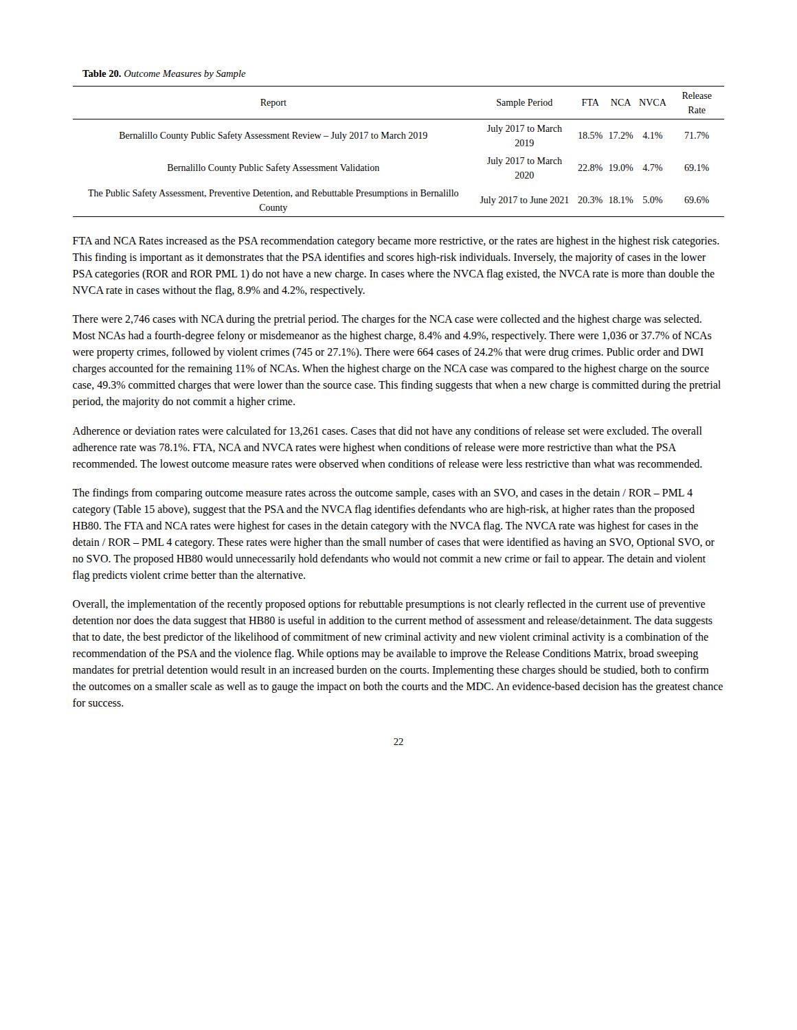Table 20. Outcome Measures by Sample
| Report | Sample Period | FTA | NCA | NVCA | Release Rate |
| --- | --- | --- | --- | --- | --- |
| Bernalillo County Public Safety Assessment Review – July 2017 to March 2019 | July 2017 to March 2019 | 18.5% | 17.2% | 4.1% | 71.7% |
| Bernalillo County Public Safety Assessment Validation | July 2017 to March 2020 | 22.8% | 19.0% | 4.7% | 69.1% |
| The Public Safety Assessment, Preventive Detention, and Rebuttable Presumptions in Bernalillo County | July 2017 to June 2021 | 20.3% | 18.1% | 5.0% | 69.6% |
FTA and NCA Rates increased as the PSA recommendation category became more restrictive, or the rates are highest in the highest risk categories. This finding is important as it demonstrates that the PSA identifies and scores high-risk individuals. Inversely, the majority of cases in the lower PSA categories (ROR and ROR PML 1) do not have a new charge. In cases where the NVCA flag existed, the NVCA rate is more than double the NVCA rate in cases without the flag, 8.9% and 4.2%, respectively.
There were 2,746 cases with NCA during the pretrial period. The charges for the NCA case were collected and the highest charge was selected. Most NCAs had a fourth-degree felony or misdemeanor as the highest charge, 8.4% and 4.9%, respectively. There were 1,036 or 37.7% of NCAs were property crimes, followed by violent crimes (745 or 27.1%). There were 664 cases of 24.2% that were drug crimes. Public order and DWI charges accounted for the remaining 11% of NCAs. When the highest charge on the NCA case was compared to the highest charge on the source case, 49.3% committed charges that were lower than the source case. This finding suggests that when a new charge is committed during the pretrial period, the majority do not commit a higher crime.
Adherence or deviation rates were calculated for 13,261 cases. Cases that did not have any conditions of release set were excluded. The overall adherence rate was 78.1%. FTA, NCA and NVCA rates were highest when conditions of release were more restrictive than what the PSA recommended. The lowest outcome measure rates were observed when conditions of release were less restrictive than what was recommended.
The findings from comparing outcome measure rates across the outcome sample, cases with an SVO, and cases in the detain / ROR – PML 4 category (Table 15 above), suggest that the PSA and the NVCA flag identifies defendants who are high-risk, at higher rates than the proposed HB80. The FTA and NCA rates were highest for cases in the detain category with the NVCA flag. The NVCA rate was highest for cases in the detain / ROR – PML 4 category. These rates were higher than the small number of cases that were identified as having an SVO, Optional SVO, or no SVO. The proposed HB80 would unnecessarily hold defendants who would not commit a new crime or fail to appear. The detain and violent flag predicts violent crime better than the alternative.
Overall, the implementation of the recently proposed options for rebuttable presumptions is not clearly reflected in the current use of preventive detention nor does the data suggest that HB80 is useful in addition to the current method of assessment and release/detainment. The data suggests that to date, the best predictor of the likelihood of commitment of new criminal activity and new violent criminal activity is a combination of the recommendation of the PSA and the violence flag. While options may be available to improve the Release Conditions Matrix, broad sweeping mandates for pretrial detention would result in an increased burden on the courts. Implementing these charges should be studied, both to confirm the outcomes on a smaller scale as well as to gauge the impact on both the courts and the MDC. An evidence-based decision has the greatest chance for success.
22